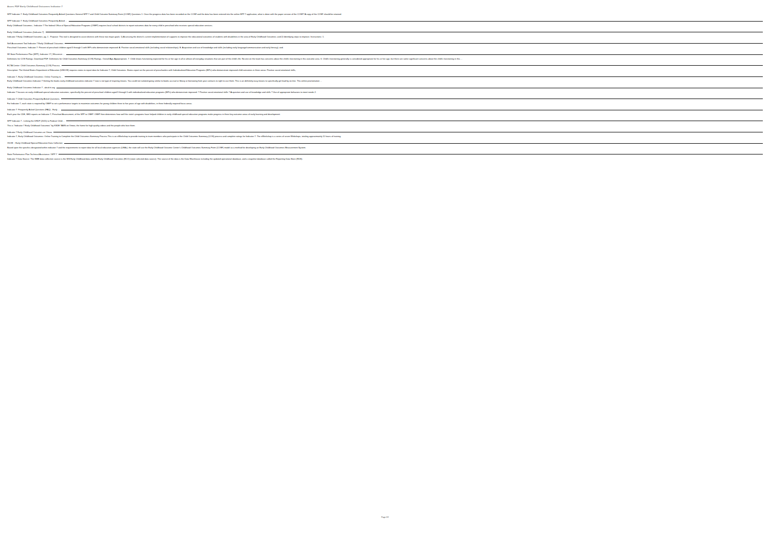Acces PDF Early Childhood Outcomes Indicator 7
SPP Indicator 7: Early Childhood Outcomes Frequently Asked Questions General SPP 7 and Child Outcome Summary Form (COSF) Questions 1. Once the progress data has been recorded on the COSF and the data has been entered into the online SPP 7 application, what is done with the paper version of the COSF? A copy of the COSF should be retained.
SPP Indicator 7: Early Childhood Outcomes Frequently Asked ...
Early Childhood Outcomes - Indicator 7 The federal Office of Special Education Programs (OSEP) requires local school districts to report outcomes data for every child in preschool who receives special education services.
Early Childhood Outcomes (Indicator 7)
Indicator 7 Early Childhood Outcomes. pg. 1 . Purpose: This tool is designed to assist districts with these two major goals: 1) Assessing the district's current implementation of supports to improve the educational outcomes of students with disabilities in the area of Early Childhood Outcomes; and 2) Identifying steps to improve. Instructions: 1.
Self-Assessment Tool Indicator 7 Early Childhood Outcomes
Preschool Outcomes. Indicator 7: Percent of preschool children aged 3 through 5 with IEPs who demonstrate improved: A. Positive social-emotional skills (including social relationships); B. Acquisition and use of knowledge and skills (including early language/communication and early literacy); and.
WI State Performance Plan (SPP), Indicator #7 | Wisconsin ...
Definitions for COS Ratings. Download PDF. Definitions for Child Outcomes Summary (COS) Ratings. Overall Age-Apprpropriate. 7. Child shows functioning expected for his or her age in all or almost all everyday situations that are part of the child's life. No one on the team has concerns about the child's functioning in this outcome area. 6. Child's functioning generally is considered appropriate for his or her age, but there are some significant concerns about the child's functioning in this ...
ECTA Center: Child Outcomes Summary (COS) Process
Description: The United States Department of Education (USDOE) requires states to report data for Indicator 7, Child Outcomes. States report on the percent of preschoolers with Individualized Education Programs (IEPs) who demonstrate improved child outcomes in three areas: Positive social-emotional skills,
Indicator 7, Early Childhood Outcomes: Online Training to ...
Early Childhood Outcomes Indicator 7 Getting the books early childhood outcomes indicator 7 now is not type of inspiring means. You could not isolated going similar to books accrual or library or borrowing from your contacts to right to use them. This is an definitely easy means to specifically get lead by on-line. This online proclamation ...
Early Childhood Outcomes Indicator 7 - abcd.rti.org
Indicator 7 focuses on early childhood special education outcomes; specifically the percent of preschool children aged 3 through 5 with individualized education programs (IEPs) who demonstrate improved: ? Positive social-emotional skills ? Acquisition and use of knowledge and skills ? Use of appropriate behaviors to meet needs 2.
Indicator 7 Child Outcomes Frequently Asked Questions
For Indicator 7, each state is required by OSEP to set a performance targets to maximize outcomes for young children three to five years of age with disabilities, in three federally required focus areas.
Indicator 7: Frequently Asked Questions (FAQ) - Early ...
Each year the CDE, SED reports on Indicator 7, Preschool Assessment, of the SPP to OSEP. OSEP then determines how well the state's programs have helped children in early childhood special education programs make progress in three key outcome areas of early learning and development.
SPP Indicator 7 - Linking the DRDP (2015) to Federal Child ...
This is "Indicator 7 Early Childhood Outcomes" by KSDE TASN on Vimeo, the home for high quality videos and the people who love them.
Indicator 7 Early Childhood Outcomes on Vimeo
Indicator 7, Early Childhood Outcomes: Online Training to Complete the Child Outcomes Summary Process This is an eWorkshop to provide training to team members who participate in the Child Outcomes Summary (COS) process and complete ratings for Indicator 7. The eWorkshop is a series of seven Webshops, totaling approximately 11 hours of training.
VDOE :: Early Childhood Special Education Data Collection
Based upon the specifics designated within indicator 7 and the requirements to report data for all local education agencies (LEAs), the state will use the Early Childhood Outcome Center's Childhood Outcomes Summary Form (COSF) model as a method for developing an Early Childhood Outcomes Measurement System.
State Performance Plan Technical Assistance / SPP 7
Indicator 7 Data Source: The ISBE data collection source is the SIS Early Childhood data and the Early Childhood Outcomes (ECO) (state selected data source). The source of the data is the Data Warehouse including the updated operational database, and a snapshot database called the Reporting Data Store (RDS).
Page 2/2